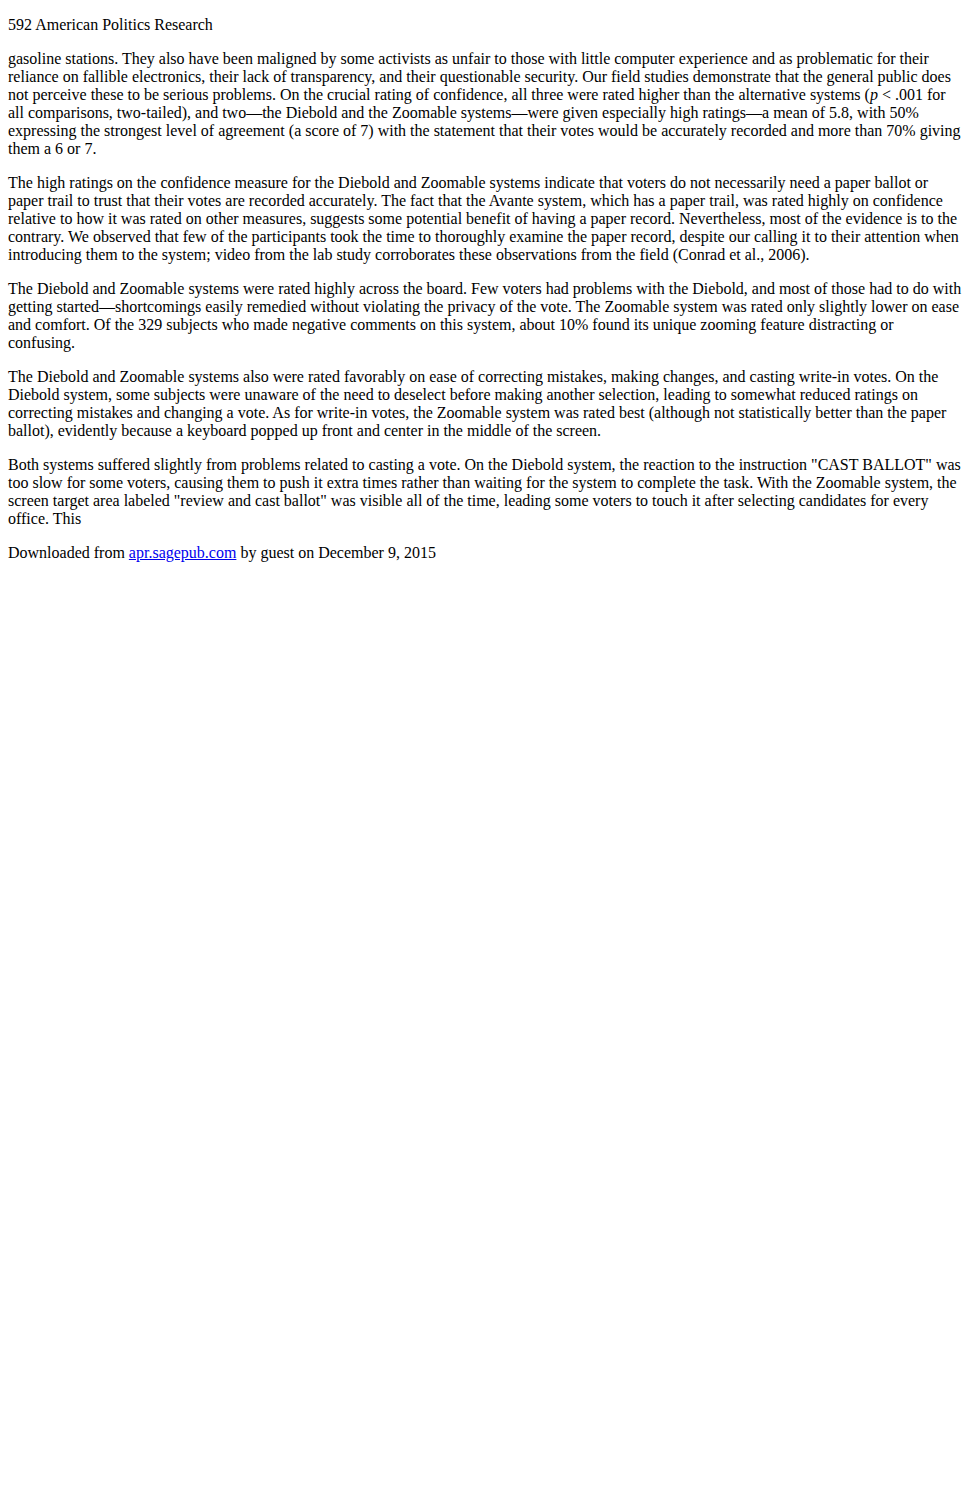592 American Politics Research
gasoline stations. They also have been maligned by some activists as unfair to those with little computer experience and as problematic for their reliance on fallible electronics, their lack of transparency, and their questionable security. Our field studies demonstrate that the general public does not perceive these to be serious problems. On the crucial rating of confidence, all three were rated higher than the alternative systems (p < .001 for all comparisons, two-tailed), and two—the Diebold and the Zoomable systems—were given especially high ratings—a mean of 5.8, with 50% expressing the strongest level of agreement (a score of 7) with the statement that their votes would be accurately recorded and more than 70% giving them a 6 or 7.
The high ratings on the confidence measure for the Diebold and Zoomable systems indicate that voters do not necessarily need a paper ballot or paper trail to trust that their votes are recorded accurately. The fact that the Avante system, which has a paper trail, was rated highly on confidence relative to how it was rated on other measures, suggests some potential benefit of having a paper record. Nevertheless, most of the evidence is to the contrary. We observed that few of the participants took the time to thoroughly examine the paper record, despite our calling it to their attention when introducing them to the system; video from the lab study corroborates these observations from the field (Conrad et al., 2006).
The Diebold and Zoomable systems were rated highly across the board. Few voters had problems with the Diebold, and most of those had to do with getting started—shortcomings easily remedied without violating the privacy of the vote. The Zoomable system was rated only slightly lower on ease and comfort. Of the 329 subjects who made negative comments on this system, about 10% found its unique zooming feature distracting or confusing.
The Diebold and Zoomable systems also were rated favorably on ease of correcting mistakes, making changes, and casting write-in votes. On the Diebold system, some subjects were unaware of the need to deselect before making another selection, leading to somewhat reduced ratings on correcting mistakes and changing a vote. As for write-in votes, the Zoomable system was rated best (although not statistically better than the paper ballot), evidently because a keyboard popped up front and center in the middle of the screen.
Both systems suffered slightly from problems related to casting a vote. On the Diebold system, the reaction to the instruction "CAST BALLOT" was too slow for some voters, causing them to push it extra times rather than waiting for the system to complete the task. With the Zoomable system, the screen target area labeled "review and cast ballot" was visible all of the time, leading some voters to touch it after selecting candidates for every office. This
Downloaded from apr.sagepub.com by guest on December 9, 2015